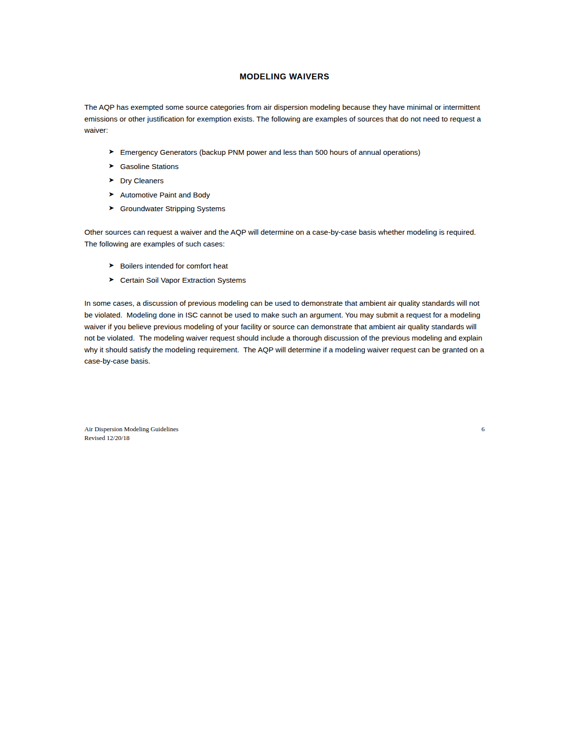MODELING WAIVERS
The AQP has exempted some source categories from air dispersion modeling because they have minimal or intermittent emissions or other justification for exemption exists. The following are examples of sources that do not need to request a waiver:
Emergency Generators (backup PNM power and less than 500 hours of annual operations)
Gasoline Stations
Dry Cleaners
Automotive Paint and Body
Groundwater Stripping Systems
Other sources can request a waiver and the AQP will determine on a case-by-case basis whether modeling is required. The following are examples of such cases:
Boilers intended for comfort heat
Certain Soil Vapor Extraction Systems
In some cases, a discussion of previous modeling can be used to demonstrate that ambient air quality standards will not be violated. Modeling done in ISC cannot be used to make such an argument. You may submit a request for a modeling waiver if you believe previous modeling of your facility or source can demonstrate that ambient air quality standards will not be violated. The modeling waiver request should include a thorough discussion of the previous modeling and explain why it should satisfy the modeling requirement. The AQP will determine if a modeling waiver request can be granted on a case-by-case basis.
Air Dispersion Modeling Guidelines
Revised 12/20/18 6